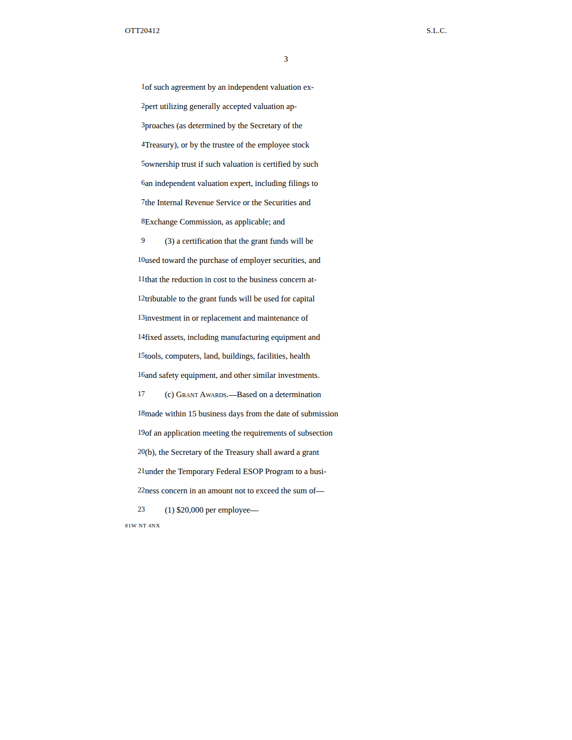OTT20412
S.L.C.
3
| 1 | of such agreement by an independent valuation ex- |
| 2 | pert utilizing generally accepted valuation ap- |
| 3 | proaches (as determined by the Secretary of the |
| 4 | Treasury), or by the trustee of the employee stock |
| 5 | ownership trust if such valuation is certified by such |
| 6 | an independent valuation expert, including filings to |
| 7 | the Internal Revenue Service or the Securities and |
| 8 | Exchange Commission, as applicable; and |
| 9 | (3) a certification that the grant funds will be |
| 10 | used toward the purchase of employer securities, and |
| 11 | that the reduction in cost to the business concern at- |
| 12 | tributable to the grant funds will be used for capital |
| 13 | investment in or replacement and maintenance of |
| 14 | fixed assets, including manufacturing equipment and |
| 15 | tools, computers, land, buildings, facilities, health |
| 16 | and safety equipment, and other similar investments. |
| 17 | (c) Grant Awards. —Based on a determination |
| 18 | made within 15 business days from the date of submission |
| 19 | of an application meeting the requirements of subsection |
| 20 | (b), the Secretary of the Treasury shall award a grant |
| 21 | under the Temporary Federal ESOP Program to a busi- |
| 22 | ness concern in an amount not to exceed the sum of— |
| 23 | (1) $20,000 per employee— |
81W NT 4NX